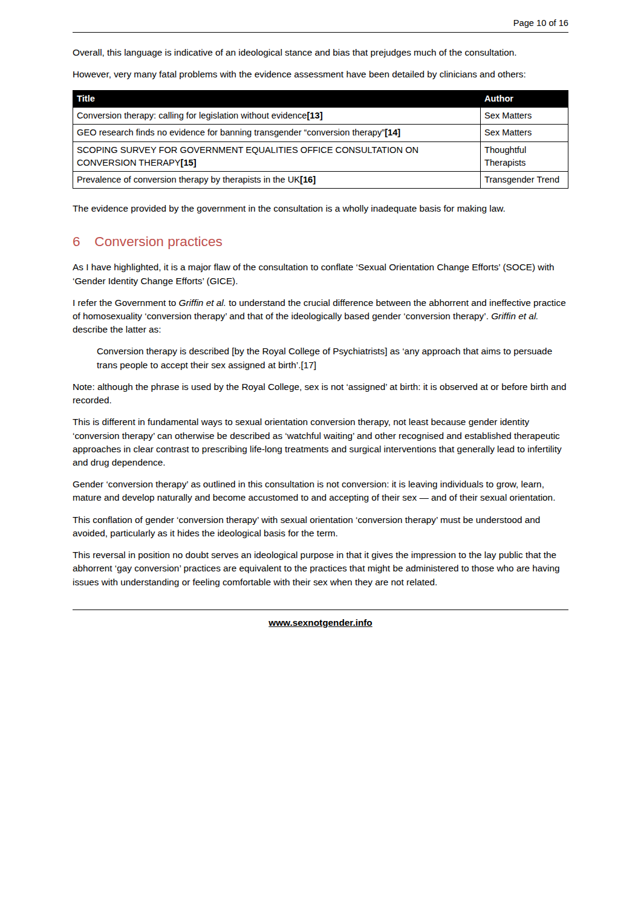Page 10 of 16
Overall, this language is indicative of an ideological stance and bias that prejudges much of the consultation.
However, very many fatal problems with the evidence assessment have been detailed by clinicians and others:
| Title | Author |
| --- | --- |
| Conversion therapy: calling for legislation without evidence [13] | Sex Matters |
| GEO research finds no evidence for banning transgender “conversion therapy” [14] | Sex Matters |
| SCOPING SURVEY FOR GOVERNMENT EQUALITIES OFFICE CONSULTATION ON CONVERSION THERAPY [15] | Thoughtful Therapists |
| Prevalence of conversion therapy by therapists in the UK [16] | Transgender Trend |
The evidence provided by the government in the consultation is a wholly inadequate basis for making law.
6 Conversion practices
As I have highlighted, it is a major flaw of the consultation to conflate ‘Sexual Orientation Change Efforts’ (SOCE) with ‘Gender Identity Change Efforts’ (GICE).
I refer the Government to Griffin et al. to understand the crucial difference between the abhorrent and ineffective practice of homosexuality ‘conversion therapy’ and that of the ideologically based gender ‘conversion therapy’. Griffin et al. describe the latter as:
Conversion therapy is described [by the Royal College of Psychiatrists] as ‘any approach that aims to persuade trans people to accept their sex assigned at birth’.[17]
Note: although the phrase is used by the Royal College, sex is not ‘assigned’ at birth: it is observed at or before birth and recorded.
This is different in fundamental ways to sexual orientation conversion therapy, not least because gender identity ‘conversion therapy’ can otherwise be described as ‘watchful waiting’ and other recognised and established therapeutic approaches in clear contrast to prescribing life-long treatments and surgical interventions that generally lead to infertility and drug dependence.
Gender ‘conversion therapy’ as outlined in this consultation is not conversion: it is leaving individuals to grow, learn, mature and develop naturally and become accustomed to and accepting of their sex — and of their sexual orientation.
This conflation of gender ‘conversion therapy’ with sexual orientation ‘conversion therapy’ must be understood and avoided, particularly as it hides the ideological basis for the term.
This reversal in position no doubt serves an ideological purpose in that it gives the impression to the lay public that the abhorrent ‘gay conversion’ practices are equivalent to the practices that might be administered to those who are having issues with understanding or feeling comfortable with their sex when they are not related.
www.sexnotgender.info